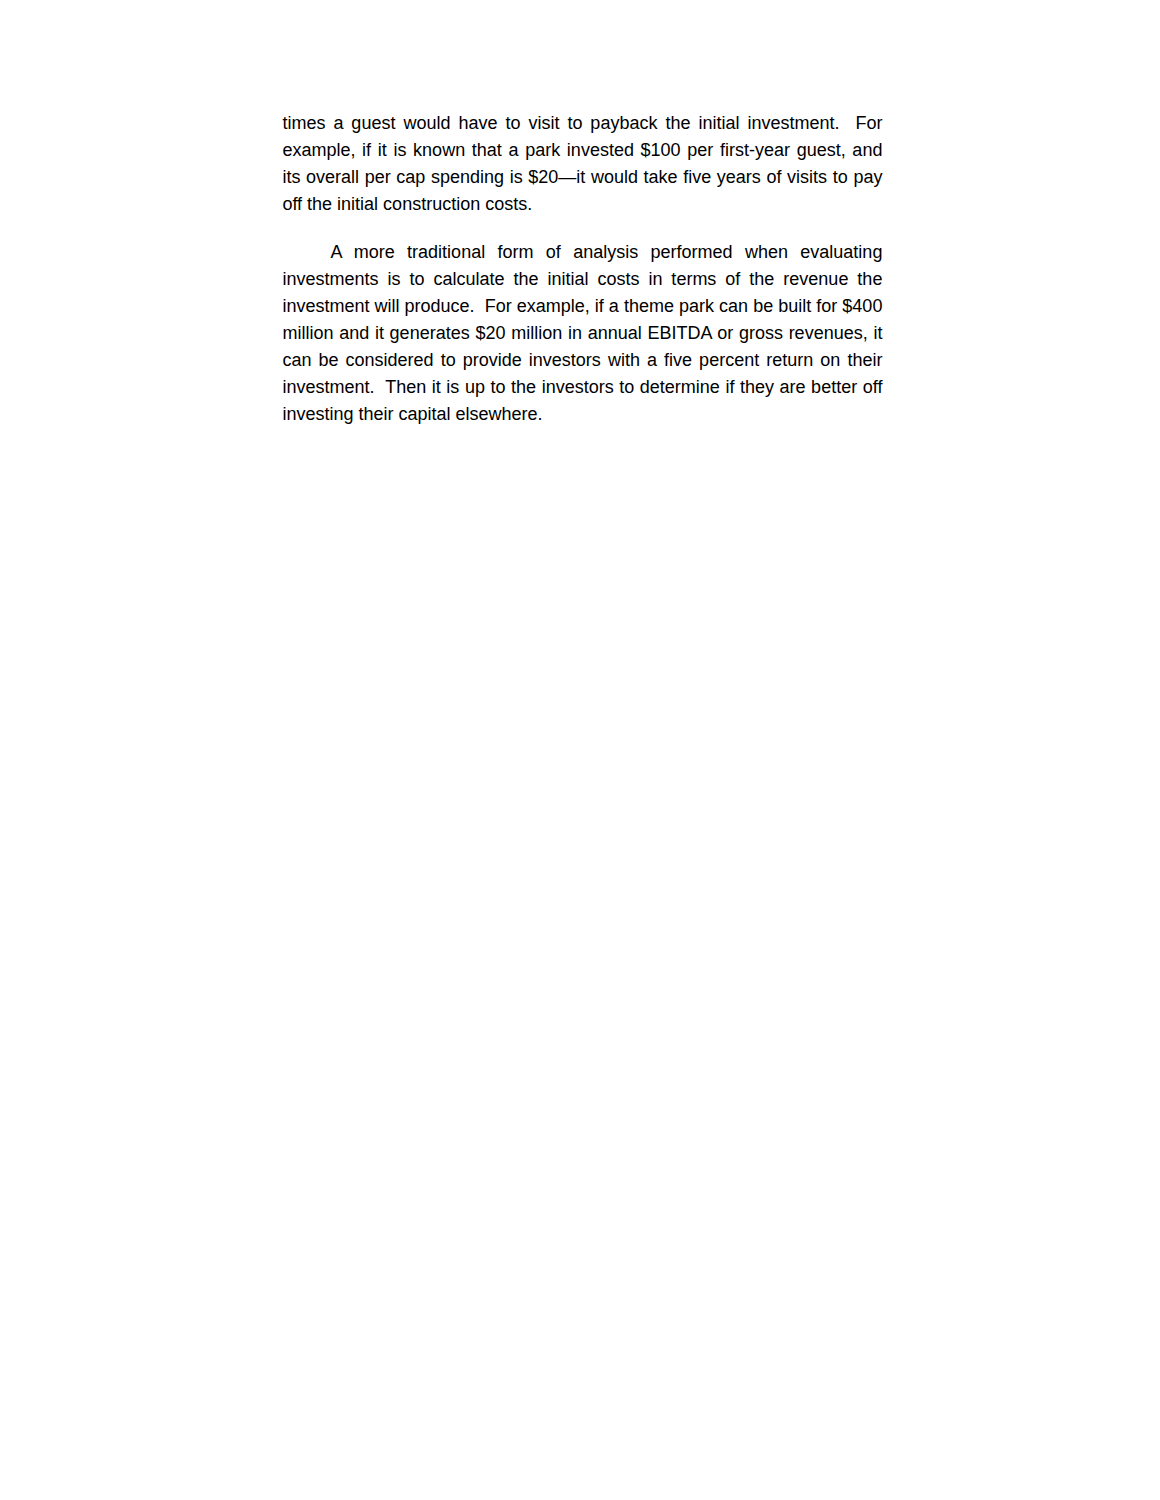times a guest would have to visit to payback the initial investment. For example, if it is known that a park invested $100 per first-year guest, and its overall per cap spending is $20—it would take five years of visits to pay off the initial construction costs.
A more traditional form of analysis performed when evaluating investments is to calculate the initial costs in terms of the revenue the investment will produce. For example, if a theme park can be built for $400 million and it generates $20 million in annual EBITDA or gross revenues, it can be considered to provide investors with a five percent return on their investment. Then it is up to the investors to determine if they are better off investing their capital elsewhere.